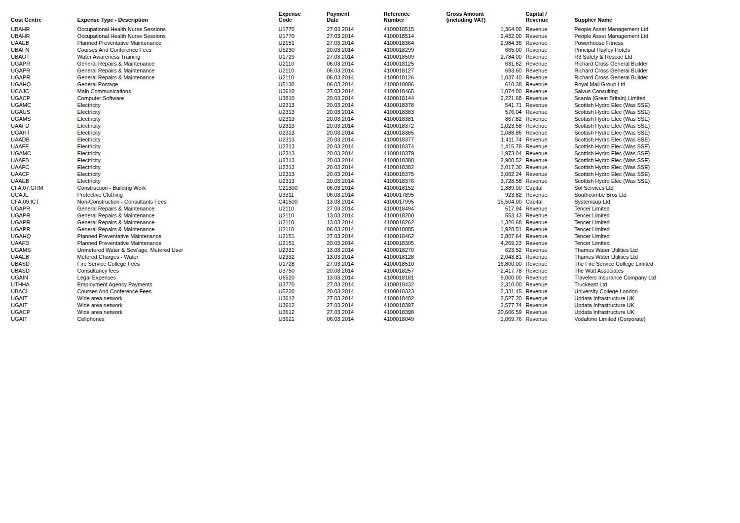| Cost Centre | Expense Type - Description | Expense Code | Payment Date | Reference Number | Gross Amount (including VAT) | Capital / Revenue | Supplier Name |
| --- | --- | --- | --- | --- | --- | --- | --- |
| UBAHR | Occupational Health Nurse Sessions | U1770 | 27.03.2014 | 4100018515 | 1,364.00 | Revenue | People Asset Management Ltd |
| UBAHR | Occupational Health Nurse Sessions | U1770 | 27.03.2014 | 4100018514 | 2,432.00 | Revenue | People Asset Management Ltd |
| UAAEB | Planned Preventative Maintenance | U2151 | 27.03.2014 | 4100018364 | 2,984.36 | Revenue | Powerhouse Fitness |
| UBAFN | Courses And Conference Fees | U5230 | 20.03.2014 | 4100018299 | 665.00 | Revenue | Principal Hayley Hotels |
| UBAOT | Water Awareness Training | U1729 | 27.03.2014 | 4100018509 | 2,784.00 | Revenue | R3 Safety & Rescue Ltd |
| UGAPR | General Repairs & Maintenance | U2110 | 06.03.2014 | 4100018125 | 631.62 | Revenue | Richard Cross General Builder |
| UGAPR | General Repairs & Maintenance | U2110 | 06.03.2014 | 4100018127 | 693.60 | Revenue | Richard Cross General Builder |
| UGAPR | General Repairs & Maintenance | U2110 | 06.03.2014 | 4100018126 | 1,037.40 | Revenue | Richard Cross General Builder |
| UGAHQ | General Postage | U5130 | 06.03.2014 | 4100018086 | 610.38 | Revenue | Royal Mail Group Ltd |
| UCAJC | Main Communications | U3610 | 27.03.2014 | 4100018465 | 1,074.00 | Revenue | Salvus Consulting |
| UGACP | Computer Software | U3810 | 20.03.2014 | 4100018144 | 2,221.68 | Revenue | Scania (Great Britain) Limited |
| UGAMC | Electricity | U2313 | 20.03.2014 | 4100018378 | 541.71 | Revenue | Scottish Hydro Elec (Was SSE) |
| UGAUS | Electricity | U2313 | 20.03.2014 | 4100018383 | 576.04 | Revenue | Scottish Hydro Elec (Was SSE) |
| UGAMS | Electricity | U2313 | 20.03.2014 | 4100018381 | 867.82 | Revenue | Scottish Hydro Elec (Was SSE) |
| UAAFD | Electricity | U2313 | 20.03.2014 | 4100018372 | 1,023.58 | Revenue | Scottish Hydro Elec (Was SSE) |
| UGAHT | Electricity | U2313 | 20.03.2014 | 4100018385 | 1,088.86 | Revenue | Scottish Hydro Elec (Was SSE) |
| UAADB | Electricity | U2313 | 20.03.2014 | 4100018377 | 1,411.74 | Revenue | Scottish Hydro Elec (Was SSE) |
| UAAFE | Electricity | U2313 | 20.03.2014 | 4100018374 | 1,415.78 | Revenue | Scottish Hydro Elec (Was SSE) |
| UGAMC | Electricity | U2313 | 20.03.2014 | 4100018379 | 1,973.04 | Revenue | Scottish Hydro Elec (Was SSE) |
| UAAFB | Electricity | U2313 | 20.03.2014 | 4100018380 | 2,900.52 | Revenue | Scottish Hydro Elec (Was SSE) |
| UAAFC | Electricity | U2313 | 20.03.2014 | 4100018382 | 3,017.30 | Revenue | Scottish Hydro Elec (Was SSE) |
| UAACF | Electricity | U2313 | 20.03.2014 | 4100018375 | 3,082.24 | Revenue | Scottish Hydro Elec (Was SSE) |
| UAAEB | Electricity | U2313 | 20.03.2014 | 4100018376 | 3,728.58 | Revenue | Scottish Hydro Elec (Was SSE) |
| CFA.07.GHM | Construction - Building Work | C21300 | 06.03.2014 | 4100018152 | 1,389.00 | Capital | Sol Services Ltd |
| UCAJE | Protective Clothing | U3311 | 06.03.2014 | 4100017895 | 923.82 | Revenue | Southcombe Bros Ltd |
| CFA.09.ICT | Non-Construction - Consultants Fees | C41500 | 13.03.2014 | 4100017995 | 15,504.00 | Capital | Systemsup Ltd |
| UGAPR | General Repairs & Maintenance | U2110 | 27.03.2014 | 4100018494 | 517.94 | Revenue | Tencer Limited |
| UGAPR | General Repairs & Maintenance | U2110 | 13.03.2014 | 4100018200 | 553.43 | Revenue | Tencer Limited |
| UGAPR | General Repairs & Maintenance | U2110 | 13.03.2014 | 4100018262 | 1,326.68 | Revenue | Tencer Limited |
| UGAPR | General Repairs & Maintenance | U2110 | 06.03.2014 | 4100018085 | 1,928.51 | Revenue | Tencer Limited |
| UGAHQ | Planned Preventative Maintenance | U2151 | 27.03.2014 | 4100018462 | 2,807.64 | Revenue | Tencer Limited |
| UAAFD | Planned Preventative Maintenance | U2151 | 20.03.2014 | 4100018305 | 4,269.23 | Revenue | Tencer Limited |
| UGAMS | Unmetered Water & Sew'age, Metered User | U2331 | 13.03.2014 | 4100018270 | 623.52 | Revenue | Thames Water Utilities Ltd |
| UAAEB | Metered Charges - Water | U2332 | 13.03.2014 | 4100018128 | 2,043.81 | Revenue | Thames Water Utilities Ltd |
| UBASD | Fire Service College Fees | U1728 | 27.03.2014 | 4100018510 | 16,800.00 | Revenue | The Fire Service College Limited |
| UBASD | Consultancy fees | U3750 | 20.03.2014 | 4100018257 | 2,417.78 | Revenue | The Watt Associates |
| UGAIN | Legal Expenses | U6520 | 13.03.2014 | 4100018181 | 5,000.00 | Revenue | Travelers Insurance Company Ltd |
| UTHHA | Employment Agency Payments | U3770 | 27.03.2014 | 4100018432 | 2,310.00 | Revenue | Truckeast Ltd |
| UBACI | Courses And Conference Fees | U5230 | 20.03.2014 | 4100018323 | 2,331.45 | Revenue | University College London |
| UGAIT | Wide area network | U3612 | 27.03.2014 | 4100018402 | 2,527.20 | Revenue | Updata Infrastructure UK |
| UGAIT | Wide area network | U3612 | 27.03.2014 | 4100018397 | 2,577.74 | Revenue | Updata Infrastructure UK |
| UGACP | Wide area network | U3612 | 27.03.2014 | 4100018398 | 20,606.59 | Revenue | Updata Infrastructure UK |
| UGAIT | Cellphones | U3621 | 06.03.2014 | 4100018049 | 1,069.76 | Revenue | Vodafone Limited (Corporate) |